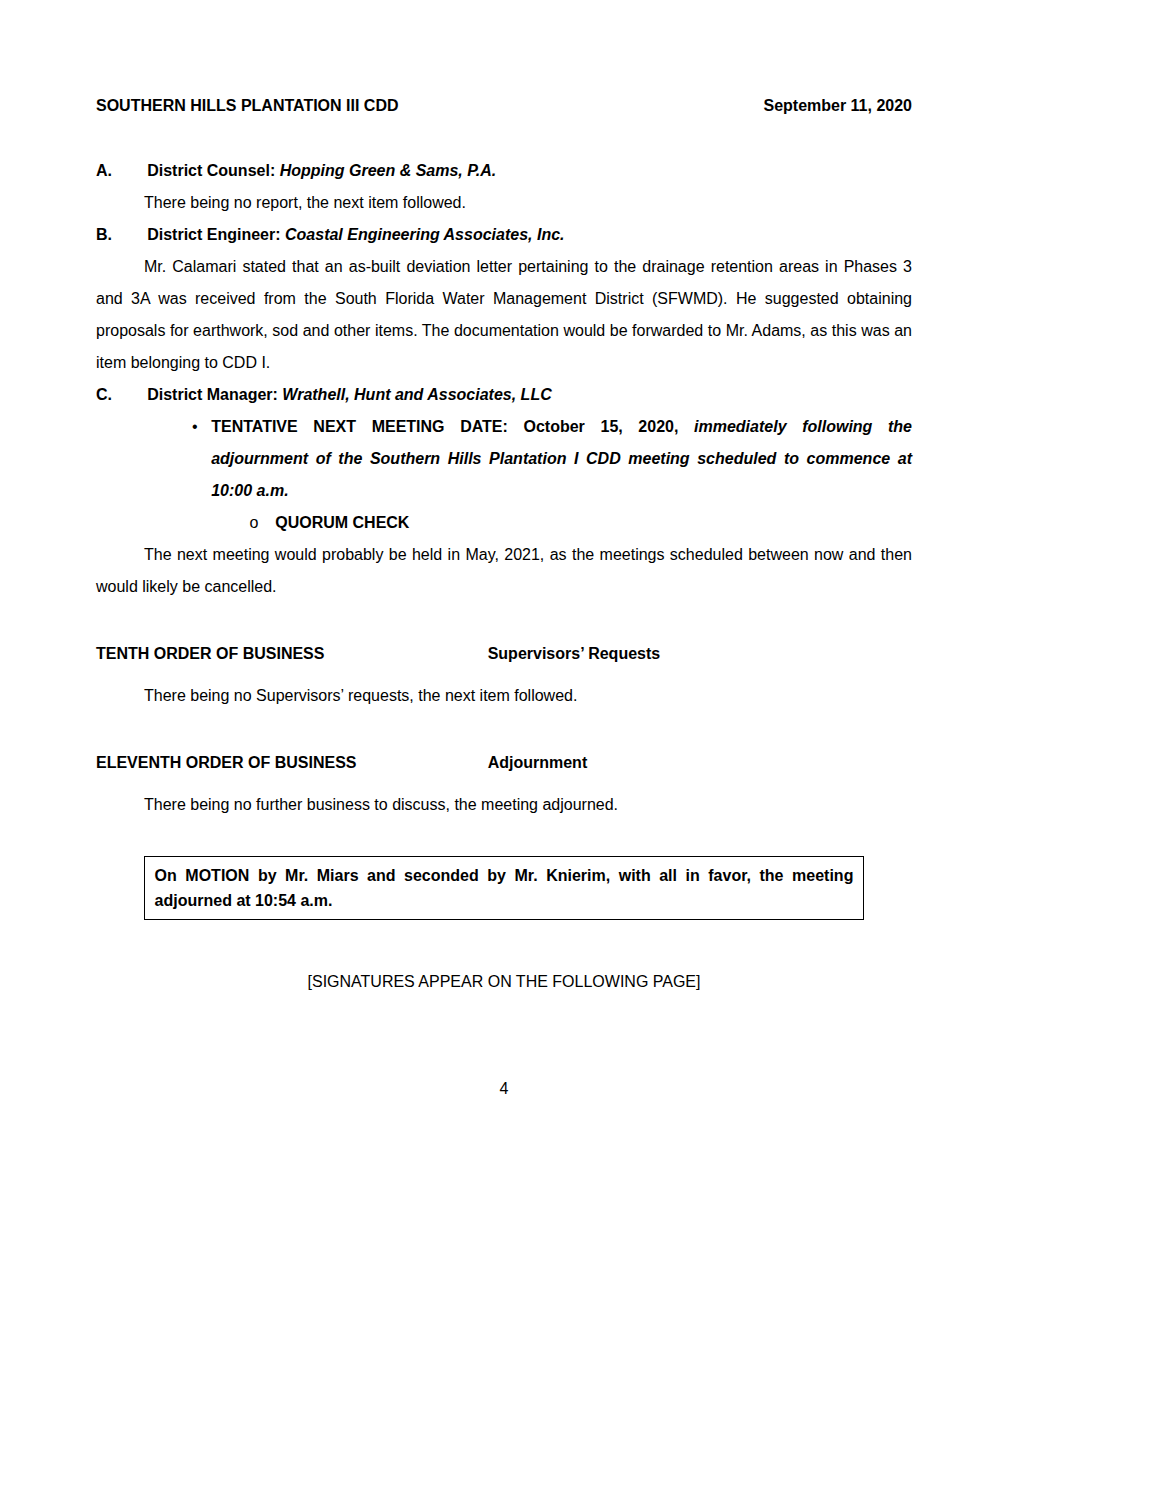SOUTHERN HILLS PLANTATION III CDD September 11, 2020
A. District Counsel: Hopping Green & Sams, P.A.
There being no report, the next item followed.
B. District Engineer: Coastal Engineering Associates, Inc.
Mr. Calamari stated that an as-built deviation letter pertaining to the drainage retention areas in Phases 3 and 3A was received from the South Florida Water Management District (SFWMD). He suggested obtaining proposals for earthwork, sod and other items. The documentation would be forwarded to Mr. Adams, as this was an item belonging to CDD I.
C. District Manager: Wrathell, Hunt and Associates, LLC
• TENTATIVE NEXT MEETING DATE: October 15, 2020, immediately following the adjournment of the Southern Hills Plantation I CDD meeting scheduled to commence at 10:00 a.m.
o QUORUM CHECK
The next meeting would probably be held in May, 2021, as the meetings scheduled between now and then would likely be cancelled.
TENTH ORDER OF BUSINESS Supervisors’ Requests
There being no Supervisors’ requests, the next item followed.
ELEVENTH ORDER OF BUSINESS Adjournment
There being no further business to discuss, the meeting adjourned.
On MOTION by Mr. Miars and seconded by Mr. Knierim, with all in favor, the meeting adjourned at 10:54 a.m.
[SIGNATURES APPEAR ON THE FOLLOWING PAGE]
4